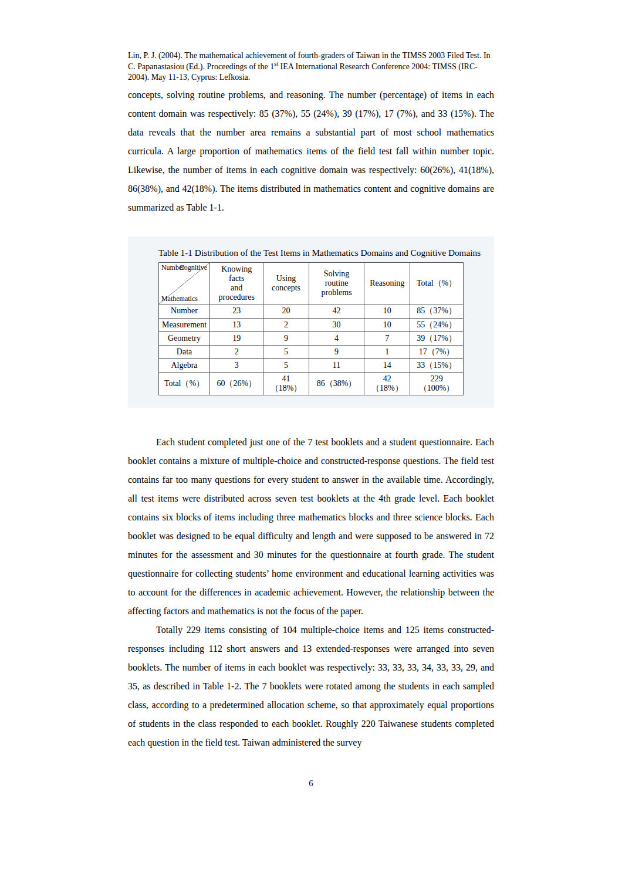Lin, P. J. (2004). The mathematical achievement of fourth-graders of Taiwan in the TIMSS 2003 Filed Test. In C. Papanastasiou (Ed.). Proceedings of the 1st IEA International Research Conference 2004: TIMSS (IRC-2004). May 11-13, Cyprus: Lefkosia.
concepts, solving routine problems, and reasoning. The number (percentage) of items in each content domain was respectively: 85 (37%), 55 (24%), 39 (17%), 17 (7%), and 33 (15%). The data reveals that the number area remains a substantial part of most school mathematics curricula. A large proportion of mathematics items of the field test fall within number topic. Likewise, the number of items in each cognitive domain was respectively: 60(26%), 41(18%), 86(38%), and 42(18%). The items distributed in mathematics content and cognitive domains are summarized as Table 1-1.
Table 1-1 Distribution of the Test Items in Mathematics Domains and Cognitive Domains
| Number Cognitive Mathematics | Knowing facts and procedures | Using concepts | Solving routine problems | Reasoning | Total（%） |
| --- | --- | --- | --- | --- | --- |
| Number | 23 | 20 | 42 | 10 | 85（37%） |
| Measurement | 13 | 2 | 30 | 10 | 55（24%） |
| Geometry | 19 | 9 | 4 | 7 | 39（17%） |
| Data | 2 | 5 | 9 | 1 | 17（7%） |
| Algebra | 3 | 5 | 11 | 14 | 33（15%） |
| Total（%） | 60（26%） | 41（18%） | 86（38%） | 42（18%） | 229（100%） |
Each student completed just one of the 7 test booklets and a student questionnaire. Each booklet contains a mixture of multiple-choice and constructed-response questions. The field test contains far too many questions for every student to answer in the available time. Accordingly, all test items were distributed across seven test booklets at the 4th grade level. Each booklet contains six blocks of items including three mathematics blocks and three science blocks. Each booklet was designed to be equal difficulty and length and were supposed to be answered in 72 minutes for the assessment and 30 minutes for the questionnaire at fourth grade. The student questionnaire for collecting students’ home environment and educational learning activities was to account for the differences in academic achievement. However, the relationship between the affecting factors and mathematics is not the focus of the paper.
Totally 229 items consisting of 104 multiple-choice items and 125 items constructed-responses including 112 short answers and 13 extended-responses were arranged into seven booklets. The number of items in each booklet was respectively: 33, 33, 33, 34, 33, 33, 29, and 35, as described in Table 1-2. The 7 booklets were rotated among the students in each sampled class, according to a predetermined allocation scheme, so that approximately equal proportions of students in the class responded to each booklet. Roughly 220 Taiwanese students completed each question in the field test. Taiwan administered the survey
6